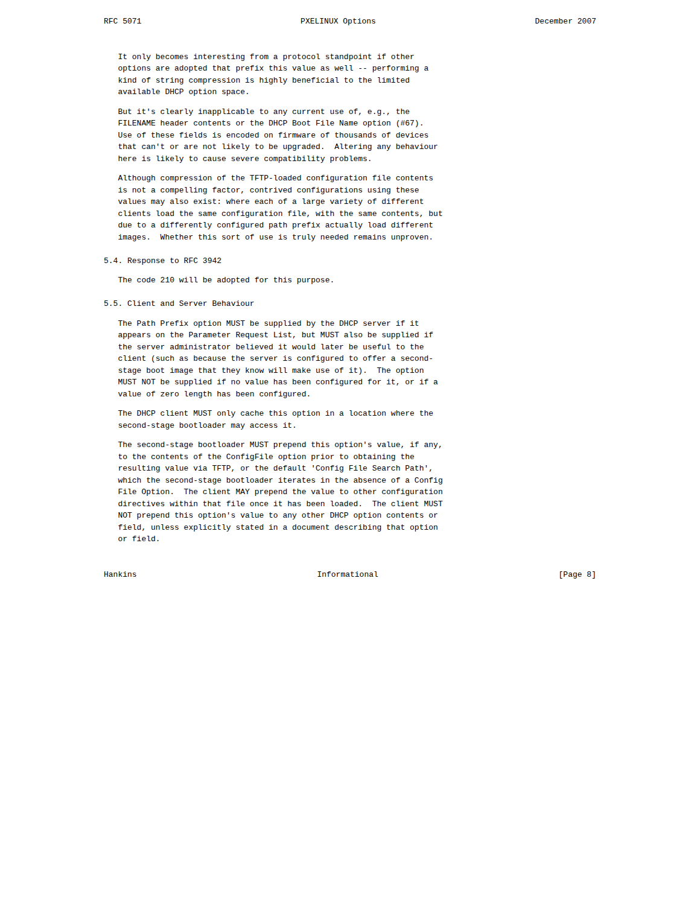RFC 5071 PXELINUX Options December 2007
It only becomes interesting from a protocol standpoint if other options are adopted that prefix this value as well -- performing a kind of string compression is highly beneficial to the limited available DHCP option space.
But it's clearly inapplicable to any current use of, e.g., the FILENAME header contents or the DHCP Boot File Name option (#67). Use of these fields is encoded on firmware of thousands of devices that can't or are not likely to be upgraded. Altering any behaviour here is likely to cause severe compatibility problems.
Although compression of the TFTP-loaded configuration file contents is not a compelling factor, contrived configurations using these values may also exist: where each of a large variety of different clients load the same configuration file, with the same contents, but due to a differently configured path prefix actually load different images. Whether this sort of use is truly needed remains unproven.
5.4. Response to RFC 3942
The code 210 will be adopted for this purpose.
5.5. Client and Server Behaviour
The Path Prefix option MUST be supplied by the DHCP server if it appears on the Parameter Request List, but MUST also be supplied if the server administrator believed it would later be useful to the client (such as because the server is configured to offer a second- stage boot image that they know will make use of it). The option MUST NOT be supplied if no value has been configured for it, or if a value of zero length has been configured.
The DHCP client MUST only cache this option in a location where the second-stage bootloader may access it.
The second-stage bootloader MUST prepend this option's value, if any, to the contents of the ConfigFile option prior to obtaining the resulting value via TFTP, or the default 'Config File Search Path', which the second-stage bootloader iterates in the absence of a Config File Option. The client MAY prepend the value to other configuration directives within that file once it has been loaded. The client MUST NOT prepend this option's value to any other DHCP option contents or field, unless explicitly stated in a document describing that option or field.
Hankins Informational [Page 8]